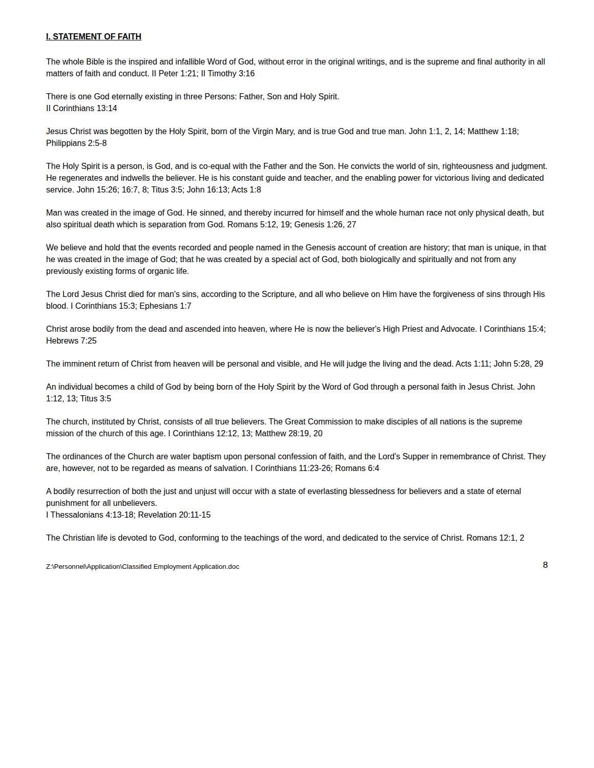I. STATEMENT OF FAITH
The whole Bible is the inspired and infallible Word of God, without error in the original writings, and is the supreme and final authority in all matters of faith and conduct. II Peter 1:21; II Timothy 3:16
There is one God eternally existing in three Persons: Father, Son and Holy Spirit.
II Corinthians 13:14
Jesus Christ was begotten by the Holy Spirit, born of the Virgin Mary, and is true God and true man. John 1:1, 2, 14; Matthew 1:18; Philippians 2:5-8
The Holy Spirit is a person, is God, and is co-equal with the Father and the Son. He convicts the world of sin, righteousness and judgment. He regenerates and indwells the believer. He is his constant guide and teacher, and the enabling power for victorious living and dedicated service. John 15:26; 16:7, 8; Titus 3:5; John 16:13; Acts 1:8
Man was created in the image of God. He sinned, and thereby incurred for himself and the whole human race not only physical death, but also spiritual death which is separation from God. Romans 5:12, 19; Genesis 1:26, 27
We believe and hold that the events recorded and people named in the Genesis account of creation are history; that man is unique, in that he was created in the image of God; that he was created by a special act of God, both biologically and spiritually and not from any previously existing forms of organic life.
The Lord Jesus Christ died for man's sins, according to the Scripture, and all who believe on Him have the forgiveness of sins through His blood. I Corinthians 15:3; Ephesians 1:7
Christ arose bodily from the dead and ascended into heaven, where He is now the believer's High Priest and Advocate. I Corinthians 15:4; Hebrews 7:25
The imminent return of Christ from heaven will be personal and visible, and He will judge the living and the dead. Acts 1:11; John 5:28, 29
An individual becomes a child of God by being born of the Holy Spirit by the Word of God through a personal faith in Jesus Christ. John 1:12, 13; Titus 3:5
The church, instituted by Christ, consists of all true believers. The Great Commission to make disciples of all nations is the supreme mission of the church of this age. I Corinthians 12:12, 13; Matthew 28:19, 20
The ordinances of the Church are water baptism upon personal confession of faith, and the Lord's Supper in remembrance of Christ. They are, however, not to be regarded as means of salvation. I Corinthians 11:23-26; Romans 6:4
A bodily resurrection of both the just and unjust will occur with a state of everlasting blessedness for believers and a state of eternal punishment for all unbelievers.
I Thessalonians 4:13-18; Revelation 20:11-15
The Christian life is devoted to God, conforming to the teachings of the word, and dedicated to the service of Christ. Romans 12:1, 2
Z:\Personnel\Application\Classified Employment Application.doc 8